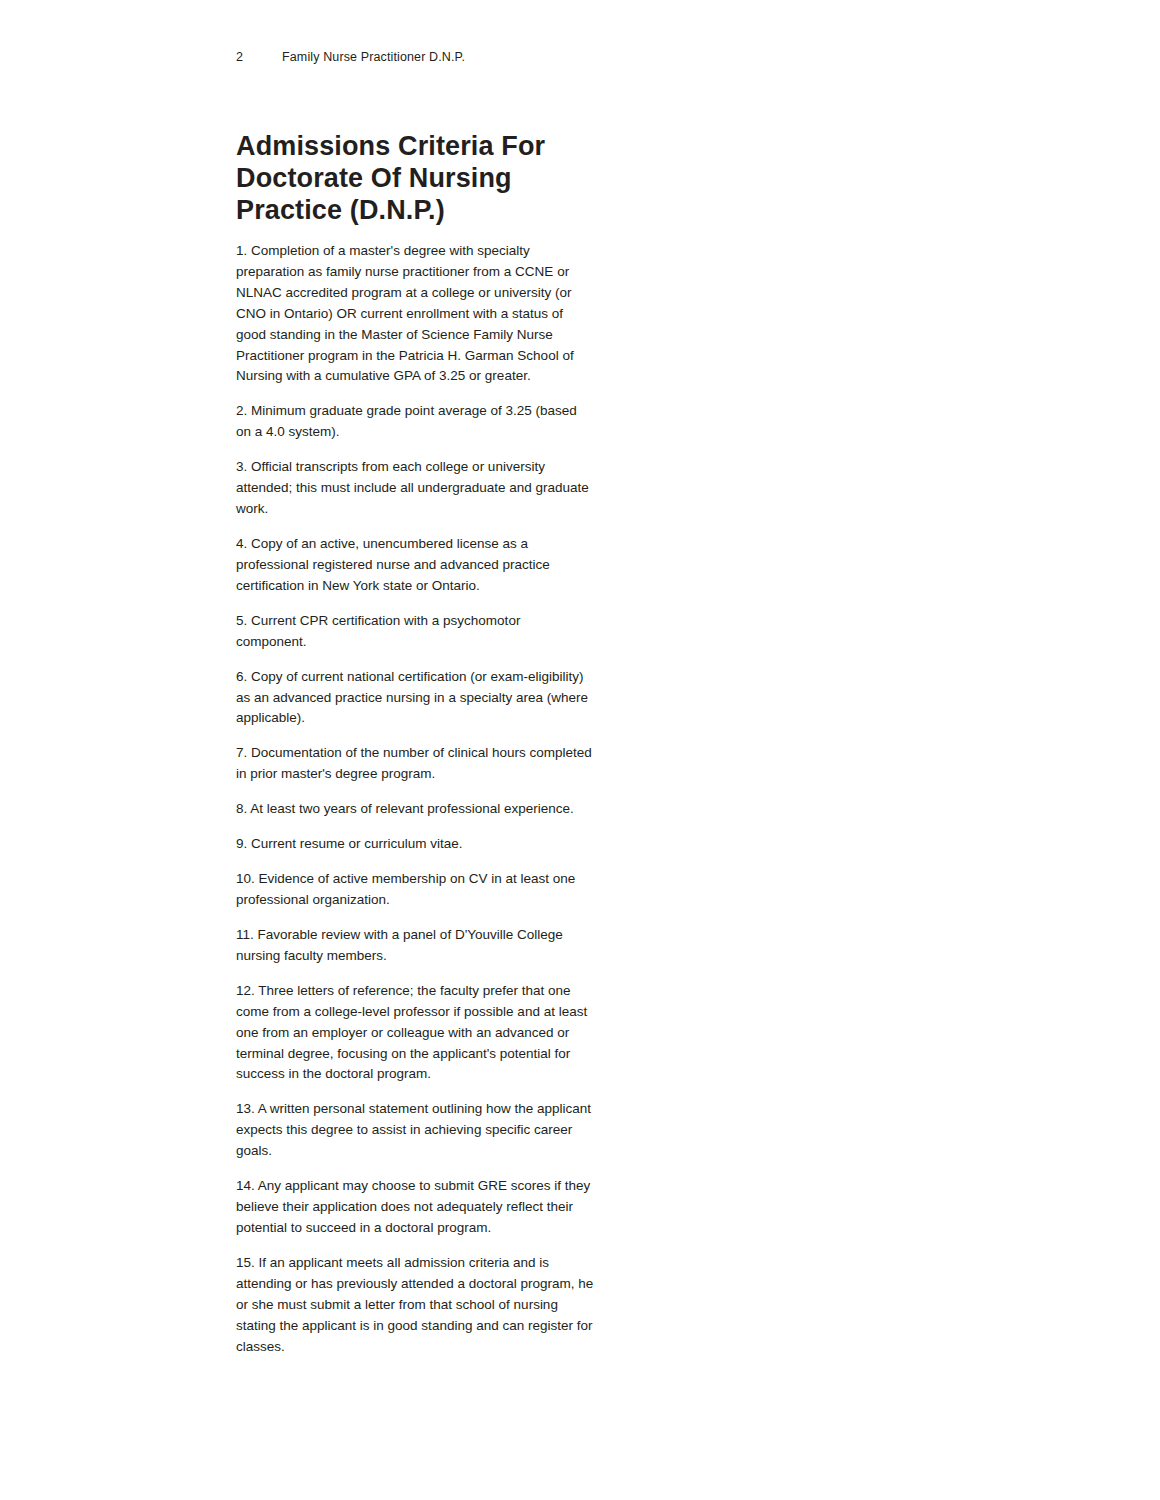2 Family Nurse Practitioner D.N.P.
Admissions Criteria For Doctorate Of Nursing Practice (D.N.P.)
Completion of a master's degree with specialty preparation as family nurse practitioner from a CCNE or NLNAC accredited program at a college or university (or CNO in Ontario) OR current enrollment with a status of good standing in the Master of Science Family Nurse Practitioner program in the Patricia H. Garman School of Nursing with a cumulative GPA of 3.25 or greater.
Minimum graduate grade point average of 3.25 (based on a 4.0 system).
Official transcripts from each college or university attended; this must include all undergraduate and graduate work.
Copy of an active, unencumbered license as a professional registered nurse and advanced practice certification in New York state or Ontario.
Current CPR certification with a psychomotor component.
Copy of current national certification (or exam-eligibility) as an advanced practice nursing in a specialty area (where applicable).
Documentation of the number of clinical hours completed in prior master's degree program.
At least two years of relevant professional experience.
Current resume or curriculum vitae.
Evidence of active membership on CV in at least one professional organization.
Favorable review with a panel of D'Youville College nursing faculty members.
Three letters of reference; the faculty prefer that one come from a college-level professor if possible and at least one from an employer or colleague with an advanced or terminal degree, focusing on the applicant's potential for success in the doctoral program.
A written personal statement outlining how the applicant expects this degree to assist in achieving specific career goals.
Any applicant may choose to submit GRE scores if they believe their application does not adequately reflect their potential to succeed in a doctoral program.
If an applicant meets all admission criteria and is attending or has previously attended a doctoral program, he or she must submit a letter from that school of nursing stating the applicant is in good standing and can register for classes.